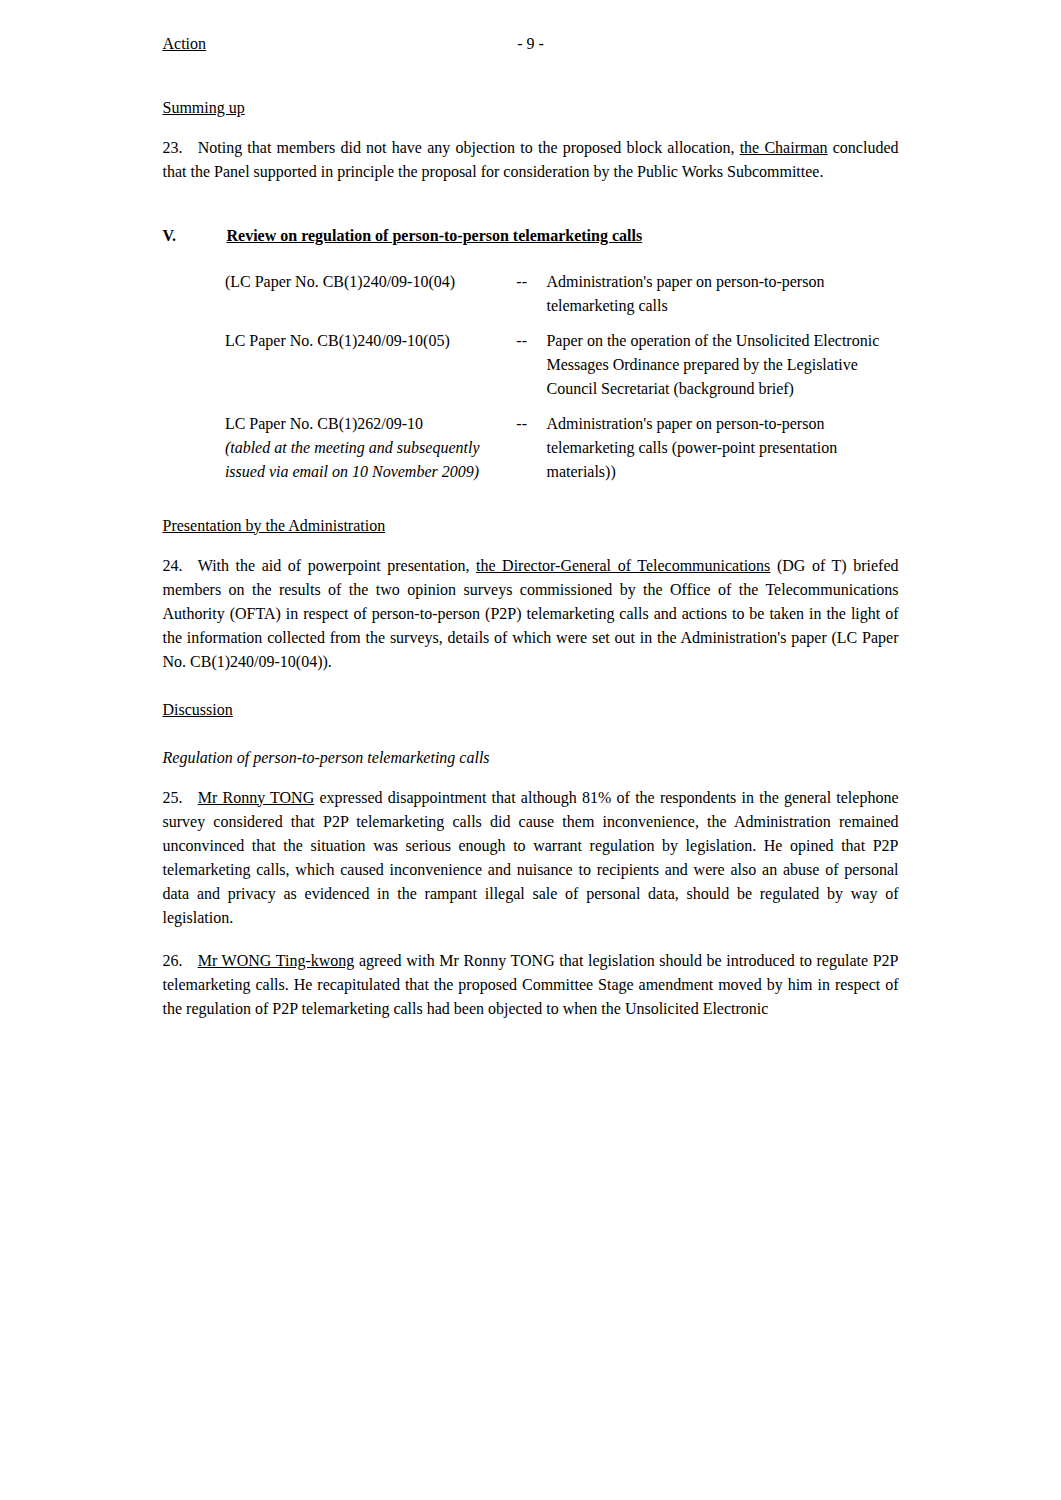Action
- 9 -
Summing up
23. Noting that members did not have any objection to the proposed block allocation, the Chairman concluded that the Panel supported in principle the proposal for consideration by the Public Works Subcommittee.
V. Review on regulation of person-to-person telemarketing calls
| (LC Paper No. CB(1)240/09-10(04) | -- | Administration's paper on person-to-person telemarketing calls |
| LC Paper No. CB(1)240/09-10(05) | -- | Paper on the operation of the Unsolicited Electronic Messages Ordinance prepared by the Legislative Council Secretariat (background brief) |
| LC Paper No. CB(1)262/09-10 (tabled at the meeting and subsequently issued via email on 10 November 2009) | -- | Administration's paper on person-to-person telemarketing calls (power-point presentation materials)) |
Presentation by the Administration
24. With the aid of powerpoint presentation, the Director-General of Telecommunications (DG of T) briefed members on the results of the two opinion surveys commissioned by the Office of the Telecommunications Authority (OFTA) in respect of person-to-person (P2P) telemarketing calls and actions to be taken in the light of the information collected from the surveys, details of which were set out in the Administration's paper (LC Paper No. CB(1)240/09-10(04)).
Discussion
Regulation of person-to-person telemarketing calls
25. Mr Ronny TONG expressed disappointment that although 81% of the respondents in the general telephone survey considered that P2P telemarketing calls did cause them inconvenience, the Administration remained unconvinced that the situation was serious enough to warrant regulation by legislation. He opined that P2P telemarketing calls, which caused inconvenience and nuisance to recipients and were also an abuse of personal data and privacy as evidenced in the rampant illegal sale of personal data, should be regulated by way of legislation.
26. Mr WONG Ting-kwong agreed with Mr Ronny TONG that legislation should be introduced to regulate P2P telemarketing calls. He recapitulated that the proposed Committee Stage amendment moved by him in respect of the regulation of P2P telemarketing calls had been objected to when the Unsolicited Electronic